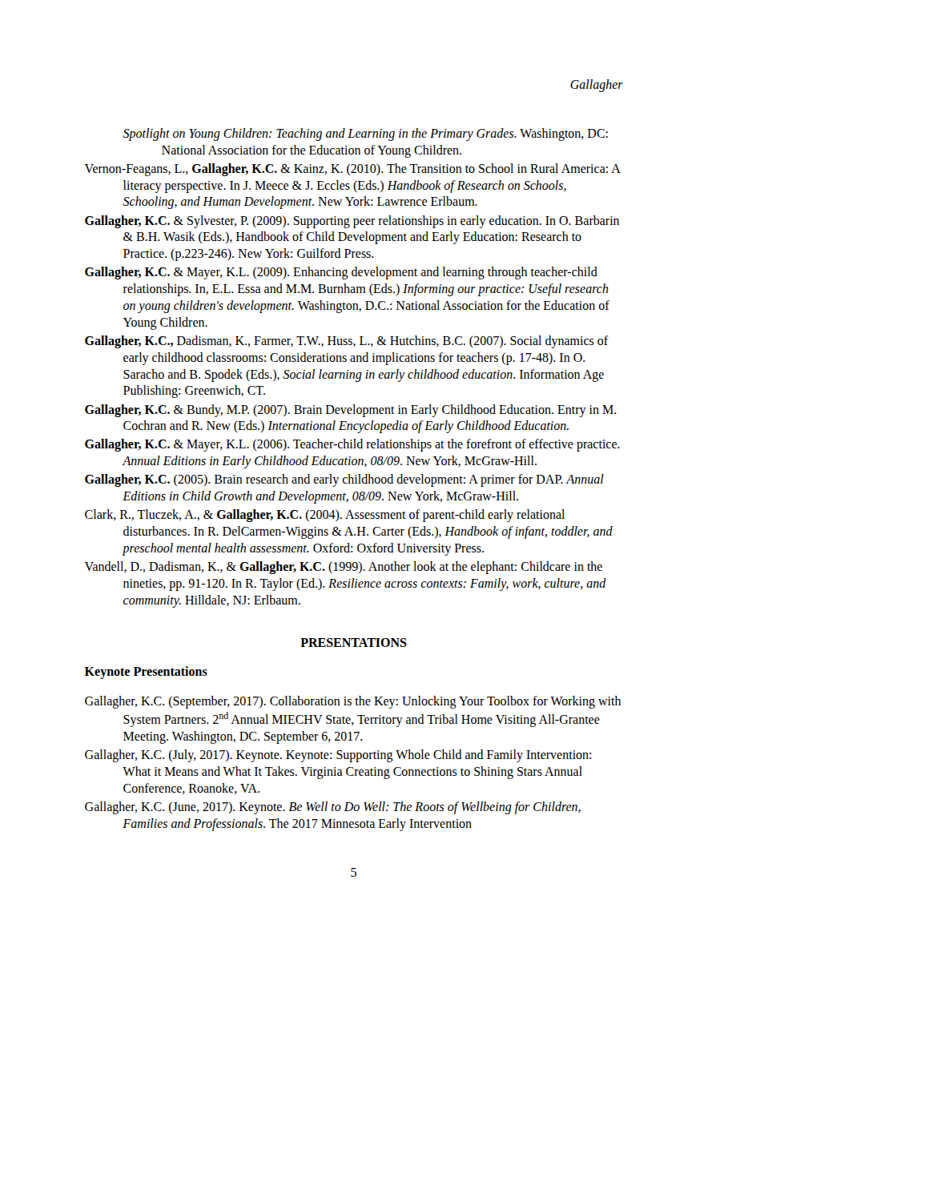Gallagher
Spotlight on Young Children: Teaching and Learning in the Primary Grades. Washington, DC: National Association for the Education of Young Children.
Vernon-Feagans, L., Gallagher, K.C. & Kainz, K. (2010). The Transition to School in Rural America: A literacy perspective. In J. Meece & J. Eccles (Eds.) Handbook of Research on Schools, Schooling, and Human Development. New York: Lawrence Erlbaum.
Gallagher, K.C. & Sylvester, P. (2009). Supporting peer relationships in early education. In O. Barbarin & B.H. Wasik (Eds.), Handbook of Child Development and Early Education: Research to Practice. (p.223-246). New York: Guilford Press.
Gallagher, K.C. & Mayer, K.L. (2009). Enhancing development and learning through teacher-child relationships. In, E.L. Essa and M.M. Burnham (Eds.) Informing our practice: Useful research on young children's development. Washington, D.C.: National Association for the Education of Young Children.
Gallagher, K.C., Dadisman, K., Farmer, T.W., Huss, L., & Hutchins, B.C. (2007). Social dynamics of early childhood classrooms: Considerations and implications for teachers (p. 17-48). In O. Saracho and B. Spodek (Eds.), Social learning in early childhood education. Information Age Publishing: Greenwich, CT.
Gallagher, K.C. & Bundy, M.P. (2007). Brain Development in Early Childhood Education. Entry in M. Cochran and R. New (Eds.) International Encyclopedia of Early Childhood Education.
Gallagher, K.C. & Mayer, K.L. (2006). Teacher-child relationships at the forefront of effective practice. Annual Editions in Early Childhood Education, 08/09. New York, McGraw-Hill.
Gallagher, K.C. (2005). Brain research and early childhood development: A primer for DAP. Annual Editions in Child Growth and Development, 08/09. New York, McGraw-Hill.
Clark, R., Tluczek, A., & Gallagher, K.C. (2004). Assessment of parent-child early relational disturbances. In R. DelCarmen-Wiggins & A.H. Carter (Eds.), Handbook of infant, toddler, and preschool mental health assessment. Oxford: Oxford University Press.
Vandell, D., Dadisman, K., & Gallagher, K.C. (1999). Another look at the elephant: Childcare in the nineties, pp. 91-120. In R. Taylor (Ed.). Resilience across contexts: Family, work, culture, and community. Hilldale, NJ: Erlbaum.
PRESENTATIONS
Keynote Presentations
Gallagher, K.C. (September, 2017). Collaboration is the Key: Unlocking Your Toolbox for Working with System Partners. 2nd Annual MIECHV State, Territory and Tribal Home Visiting All-Grantee Meeting. Washington, DC. September 6, 2017.
Gallagher, K.C. (July, 2017). Keynote. Keynote: Supporting Whole Child and Family Intervention: What it Means and What It Takes. Virginia Creating Connections to Shining Stars Annual Conference, Roanoke, VA.
Gallagher, K.C. (June, 2017). Keynote. Be Well to Do Well: The Roots of Wellbeing for Children, Families and Professionals. The 2017 Minnesota Early Intervention
5